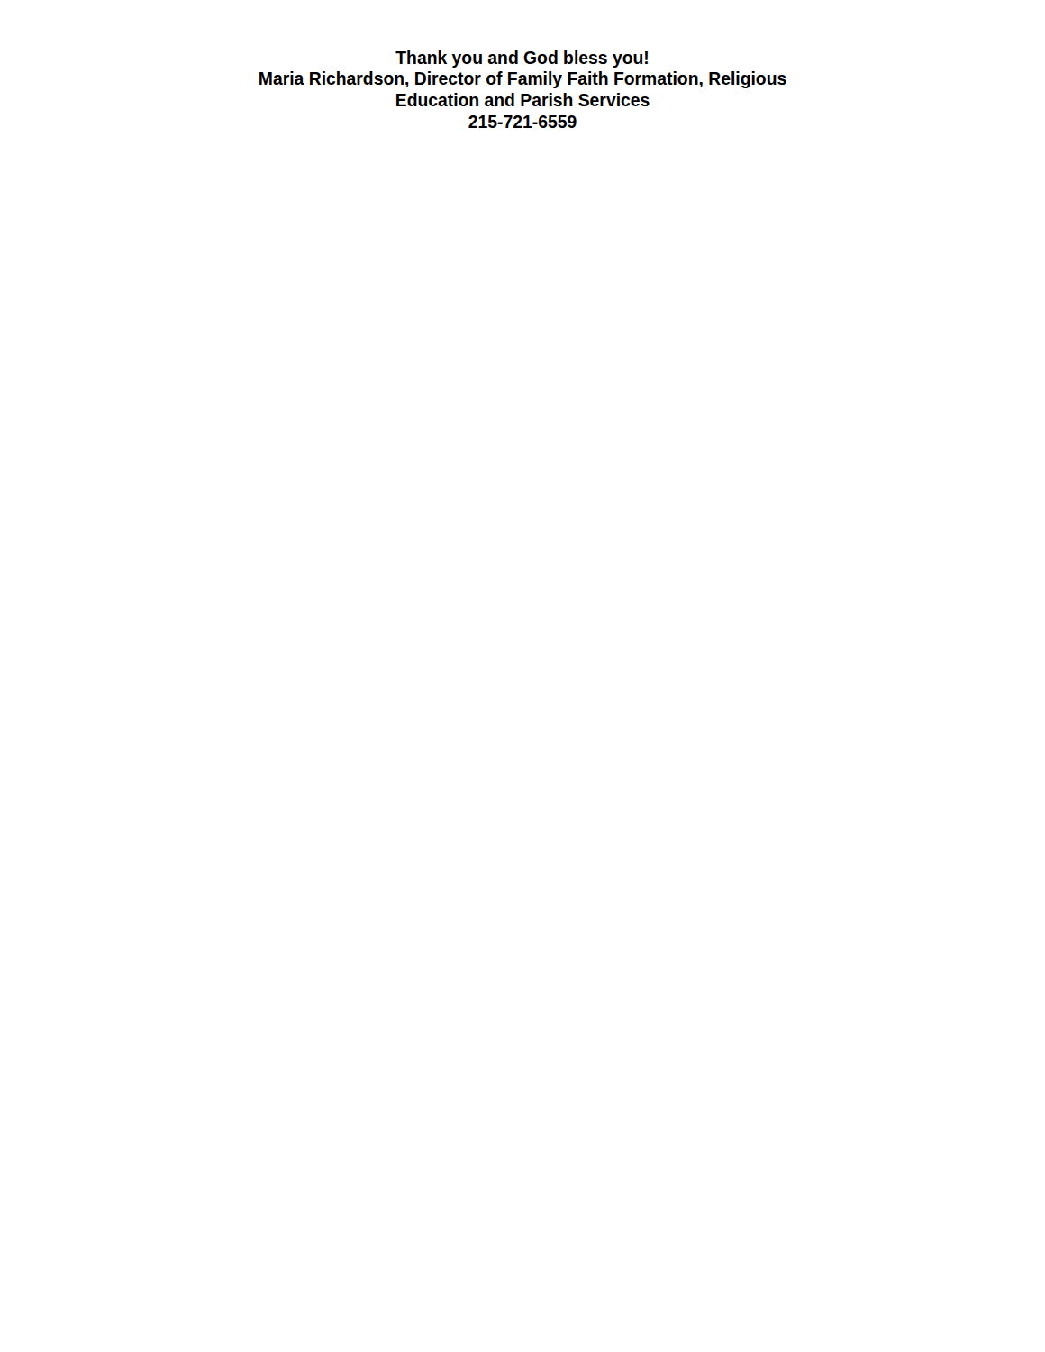Thank you and God bless you!
Maria Richardson, Director of Family Faith Formation, Religious Education and Parish Services
215-721-6559